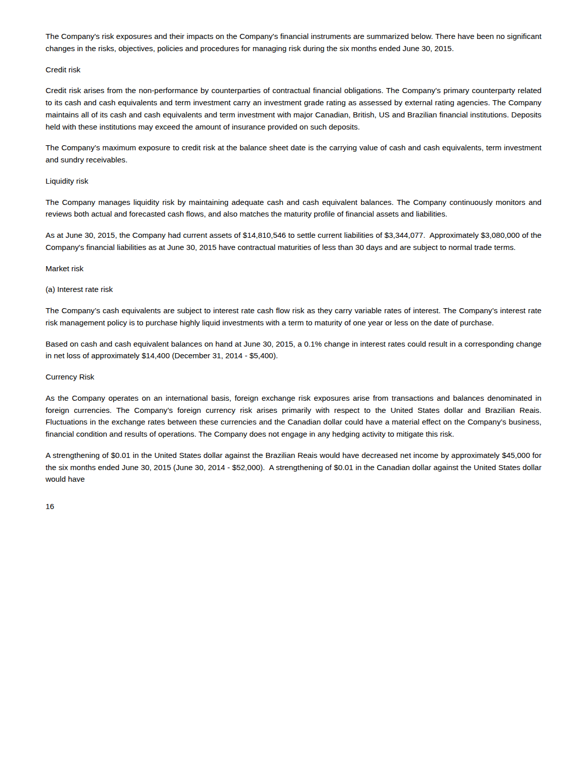The Company's risk exposures and their impacts on the Company's financial instruments are summarized below. There have been no significant changes in the risks, objectives, policies and procedures for managing risk during the six months ended June 30, 2015.
Credit risk
Credit risk arises from the non-performance by counterparties of contractual financial obligations. The Company’s primary counterparty related to its cash and cash equivalents and term investment carry an investment grade rating as assessed by external rating agencies. The Company maintains all of its cash and cash equivalents and term investment with major Canadian, British, US and Brazilian financial institutions. Deposits held with these institutions may exceed the amount of insurance provided on such deposits.
The Company’s maximum exposure to credit risk at the balance sheet date is the carrying value of cash and cash equivalents, term investment and sundry receivables.
Liquidity risk
The Company manages liquidity risk by maintaining adequate cash and cash equivalent balances. The Company continuously monitors and reviews both actual and forecasted cash flows, and also matches the maturity profile of financial assets and liabilities.
As at June 30, 2015, the Company had current assets of $14,810,546 to settle current liabilities of $3,344,077. Approximately $3,080,000 of the Company's financial liabilities as at June 30, 2015 have contractual maturities of less than 30 days and are subject to normal trade terms.
Market risk
(a) Interest rate risk
The Company’s cash equivalents are subject to interest rate cash flow risk as they carry variable rates of interest. The Company’s interest rate risk management policy is to purchase highly liquid investments with a term to maturity of one year or less on the date of purchase.
Based on cash and cash equivalent balances on hand at June 30, 2015, a 0.1% change in interest rates could result in a corresponding change in net loss of approximately $14,400 (December 31, 2014 - $5,400).
Currency Risk
As the Company operates on an international basis, foreign exchange risk exposures arise from transactions and balances denominated in foreign currencies. The Company’s foreign currency risk arises primarily with respect to the United States dollar and Brazilian Reais. Fluctuations in the exchange rates between these currencies and the Canadian dollar could have a material effect on the Company’s business, financial condition and results of operations. The Company does not engage in any hedging activity to mitigate this risk.
A strengthening of $0.01 in the United States dollar against the Brazilian Reais would have decreased net income by approximately $45,000 for the six months ended June 30, 2015 (June 30, 2014 - $52,000). A strengthening of $0.01 in the Canadian dollar against the United States dollar would have
16